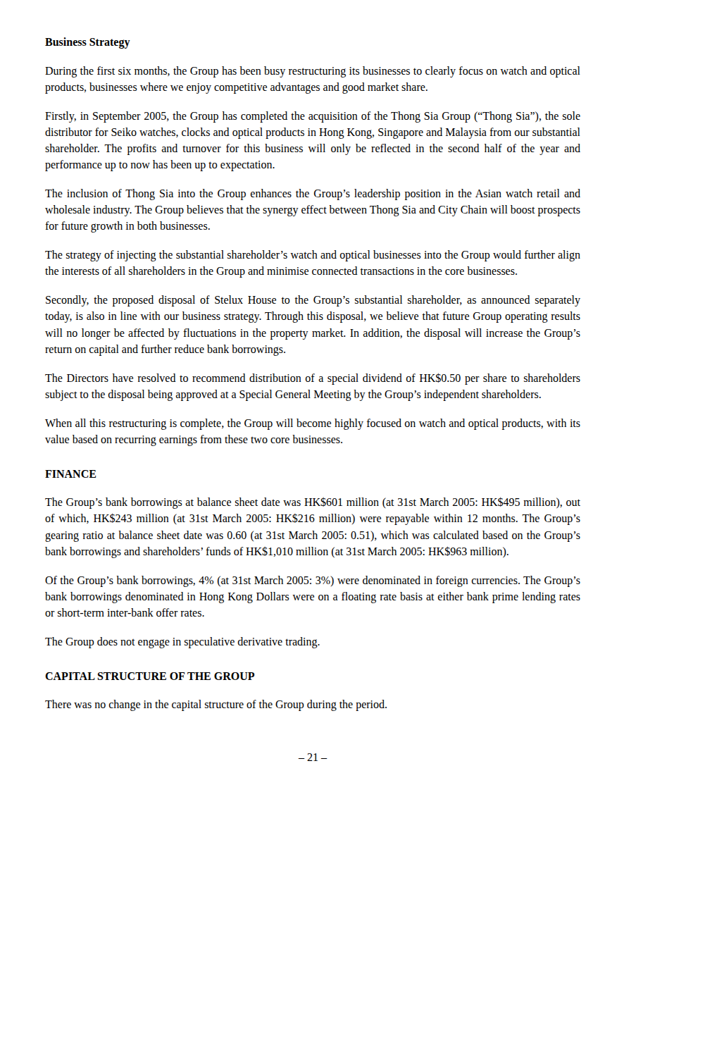Business Strategy
During the first six months, the Group has been busy restructuring its businesses to clearly focus on watch and optical products, businesses where we enjoy competitive advantages and good market share.
Firstly, in September 2005, the Group has completed the acquisition of the Thong Sia Group (“Thong Sia”), the sole distributor for Seiko watches, clocks and optical products in Hong Kong, Singapore and Malaysia from our substantial shareholder. The profits and turnover for this business will only be reflected in the second half of the year and performance up to now has been up to expectation.
The inclusion of Thong Sia into the Group enhances the Group’s leadership position in the Asian watch retail and wholesale industry. The Group believes that the synergy effect between Thong Sia and City Chain will boost prospects for future growth in both businesses.
The strategy of injecting the substantial shareholder’s watch and optical businesses into the Group would further align the interests of all shareholders in the Group and minimise connected transactions in the core businesses.
Secondly, the proposed disposal of Stelux House to the Group’s substantial shareholder, as announced separately today, is also in line with our business strategy. Through this disposal, we believe that future Group operating results will no longer be affected by fluctuations in the property market. In addition, the disposal will increase the Group’s return on capital and further reduce bank borrowings.
The Directors have resolved to recommend distribution of a special dividend of HK$0.50 per share to shareholders subject to the disposal being approved at a Special General Meeting by the Group’s independent shareholders.
When all this restructuring is complete, the Group will become highly focused on watch and optical products, with its value based on recurring earnings from these two core businesses.
Finance
The Group’s bank borrowings at balance sheet date was HK$601 million (at 31st March 2005: HK$495 million), out of which, HK$243 million (at 31st March 2005: HK$216 million) were repayable within 12 months. The Group’s gearing ratio at balance sheet date was 0.60 (at 31st March 2005: 0.51), which was calculated based on the Group’s bank borrowings and shareholders’ funds of HK$1,010 million (at 31st March 2005: HK$963 million).
Of the Group’s bank borrowings, 4% (at 31st March 2005: 3%) were denominated in foreign currencies. The Group’s bank borrowings denominated in Hong Kong Dollars were on a floating rate basis at either bank prime lending rates or short-term inter-bank offer rates.
The Group does not engage in speculative derivative trading.
Capital Structure of the Group
There was no change in the capital structure of the Group during the period.
– 21 –